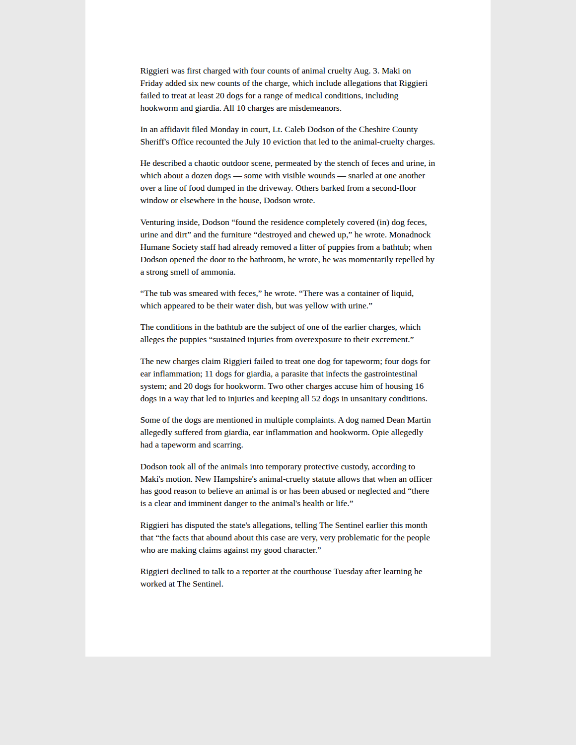Riggieri was first charged with four counts of animal cruelty Aug. 3. Maki on Friday added six new counts of the charge, which include allegations that Riggieri failed to treat at least 20 dogs for a range of medical conditions, including hookworm and giardia. All 10 charges are misdemeanors.
In an affidavit filed Monday in court, Lt. Caleb Dodson of the Cheshire County Sheriff's Office recounted the July 10 eviction that led to the animal-cruelty charges.
He described a chaotic outdoor scene, permeated by the stench of feces and urine, in which about a dozen dogs — some with visible wounds — snarled at one another over a line of food dumped in the driveway. Others barked from a second-floor window or elsewhere in the house, Dodson wrote.
Venturing inside, Dodson “found the residence completely covered (in) dog feces, urine and dirt” and the furniture “destroyed and chewed up,” he wrote. Monadnock Humane Society staff had already removed a litter of puppies from a bathtub; when Dodson opened the door to the bathroom, he wrote, he was momentarily repelled by a strong smell of ammonia.
“The tub was smeared with feces,” he wrote. “There was a container of liquid, which appeared to be their water dish, but was yellow with urine.”
The conditions in the bathtub are the subject of one of the earlier charges, which alleges the puppies “sustained injuries from overexposure to their excrement.”
The new charges claim Riggieri failed to treat one dog for tapeworm; four dogs for ear inflammation; 11 dogs for giardia, a parasite that infects the gastrointestinal system; and 20 dogs for hookworm. Two other charges accuse him of housing 16 dogs in a way that led to injuries and keeping all 52 dogs in unsanitary conditions.
Some of the dogs are mentioned in multiple complaints. A dog named Dean Martin allegedly suffered from giardia, ear inflammation and hookworm. Opie allegedly had a tapeworm and scarring.
Dodson took all of the animals into temporary protective custody, according to Maki's motion. New Hampshire's animal-cruelty statute allows that when an officer has good reason to believe an animal is or has been abused or neglected and “there is a clear and imminent danger to the animal's health or life.”
Riggieri has disputed the state's allegations, telling The Sentinel earlier this month that “the facts that abound about this case are very, very problematic for the people who are making claims against my good character.”
Riggieri declined to talk to a reporter at the courthouse Tuesday after learning he worked at The Sentinel.